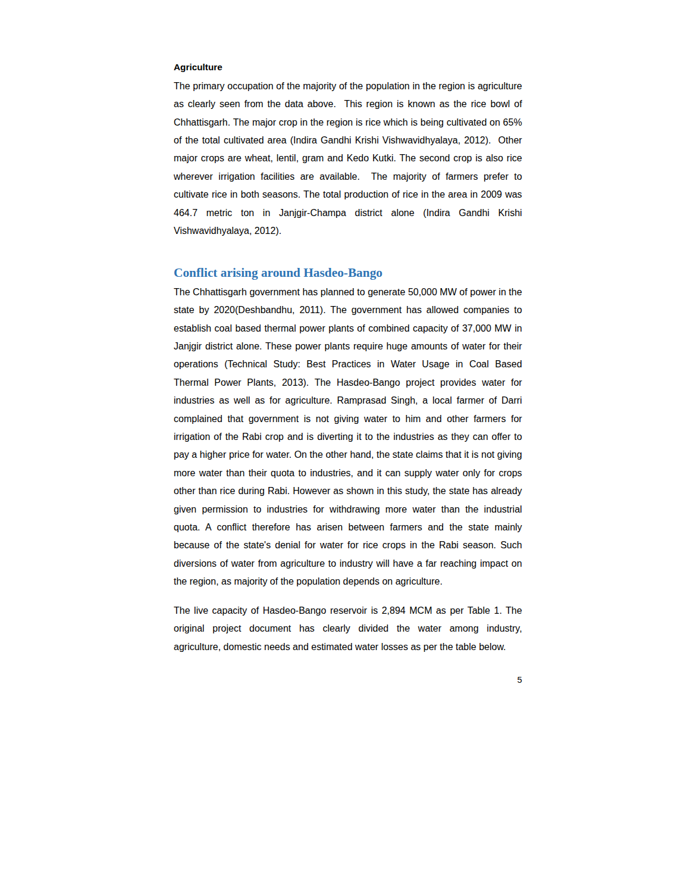Agriculture
The primary occupation of the majority of the population in the region is agriculture as clearly seen from the data above. This region is known as the rice bowl of Chhattisgarh. The major crop in the region is rice which is being cultivated on 65% of the total cultivated area (Indira Gandhi Krishi Vishwavidhyalaya, 2012). Other major crops are wheat, lentil, gram and Kedo Kutki. The second crop is also rice wherever irrigation facilities are available. The majority of farmers prefer to cultivate rice in both seasons. The total production of rice in the area in 2009 was 464.7 metric ton in Janjgir-Champa district alone (Indira Gandhi Krishi Vishwavidhyalaya, 2012).
Conflict arising around Hasdeo-Bango
The Chhattisgarh government has planned to generate 50,000 MW of power in the state by 2020(Deshbandhu, 2011). The government has allowed companies to establish coal based thermal power plants of combined capacity of 37,000 MW in Janjgir district alone. These power plants require huge amounts of water for their operations (Technical Study: Best Practices in Water Usage in Coal Based Thermal Power Plants, 2013). The Hasdeo-Bango project provides water for industries as well as for agriculture. Ramprasad Singh, a local farmer of Darri complained that government is not giving water to him and other farmers for irrigation of the Rabi crop and is diverting it to the industries as they can offer to pay a higher price for water. On the other hand, the state claims that it is not giving more water than their quota to industries, and it can supply water only for crops other than rice during Rabi. However as shown in this study, the state has already given permission to industries for withdrawing more water than the industrial quota. A conflict therefore has arisen between farmers and the state mainly because of the state's denial for water for rice crops in the Rabi season. Such diversions of water from agriculture to industry will have a far reaching impact on the region, as majority of the population depends on agriculture.
The live capacity of Hasdeo-Bango reservoir is 2,894 MCM as per Table 1. The original project document has clearly divided the water among industry, agriculture, domestic needs and estimated water losses as per the table below.
5